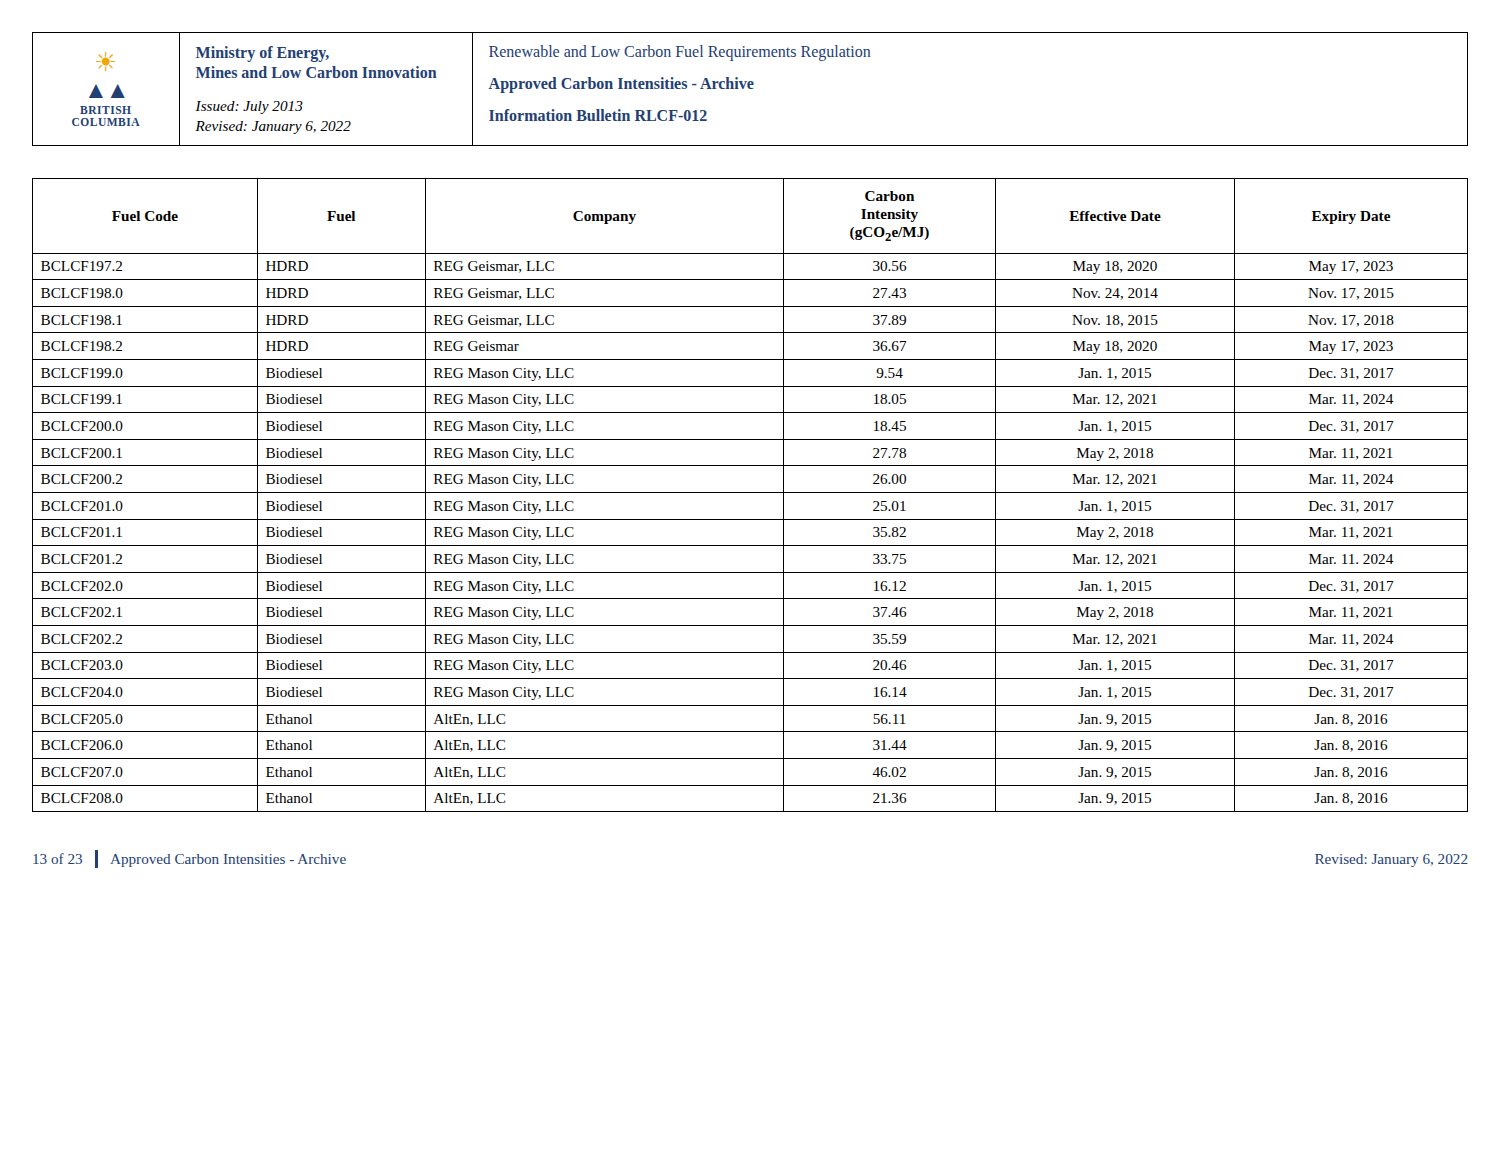☀
▲▲
BRITISH
COLUMBIA
Ministry of Energy,
Mines and Low Carbon Innovation
Issued: July 2013
Revised: January 6, 2022
Renewable and Low Carbon Fuel Requirements Regulation
Approved Carbon Intensities - Archive
Information Bulletin RLCF-012
| Fuel Code | Fuel | Company | Carbon Intensity (gCO 2 e/MJ) | Effective Date | Expiry Date |
| --- | --- | --- | --- | --- | --- |
| BCLCF197.2 | HDRD | REG Geismar, LLC | 30.56 | May 18, 2020 | May 17, 2023 |
| BCLCF198.0 | HDRD | REG Geismar, LLC | 27.43 | Nov. 24, 2014 | Nov. 17, 2015 |
| BCLCF198.1 | HDRD | REG Geismar, LLC | 37.89 | Nov. 18, 2015 | Nov. 17, 2018 |
| BCLCF198.2 | HDRD | REG Geismar | 36.67 | May 18, 2020 | May 17, 2023 |
| BCLCF199.0 | Biodiesel | REG Mason City, LLC | 9.54 | Jan. 1, 2015 | Dec. 31, 2017 |
| BCLCF199.1 | Biodiesel | REG Mason City, LLC | 18.05 | Mar. 12, 2021 | Mar. 11, 2024 |
| BCLCF200.0 | Biodiesel | REG Mason City, LLC | 18.45 | Jan. 1, 2015 | Dec. 31, 2017 |
| BCLCF200.1 | Biodiesel | REG Mason City, LLC | 27.78 | May 2, 2018 | Mar. 11, 2021 |
| BCLCF200.2 | Biodiesel | REG Mason City, LLC | 26.00 | Mar. 12, 2021 | Mar. 11, 2024 |
| BCLCF201.0 | Biodiesel | REG Mason City, LLC | 25.01 | Jan. 1, 2015 | Dec. 31, 2017 |
| BCLCF201.1 | Biodiesel | REG Mason City, LLC | 35.82 | May 2, 2018 | Mar. 11, 2021 |
| BCLCF201.2 | Biodiesel | REG Mason City, LLC | 33.75 | Mar. 12, 2021 | Mar. 11. 2024 |
| BCLCF202.0 | Biodiesel | REG Mason City, LLC | 16.12 | Jan. 1, 2015 | Dec. 31, 2017 |
| BCLCF202.1 | Biodiesel | REG Mason City, LLC | 37.46 | May 2, 2018 | Mar. 11, 2021 |
| BCLCF202.2 | Biodiesel | REG Mason City, LLC | 35.59 | Mar. 12, 2021 | Mar. 11, 2024 |
| BCLCF203.0 | Biodiesel | REG Mason City, LLC | 20.46 | Jan. 1, 2015 | Dec. 31, 2017 |
| BCLCF204.0 | Biodiesel | REG Mason City, LLC | 16.14 | Jan. 1, 2015 | Dec. 31, 2017 |
| BCLCF205.0 | Ethanol | AltEn, LLC | 56.11 | Jan. 9, 2015 | Jan. 8, 2016 |
| BCLCF206.0 | Ethanol | AltEn, LLC | 31.44 | Jan. 9, 2015 | Jan. 8, 2016 |
| BCLCF207.0 | Ethanol | AltEn, LLC | 46.02 | Jan. 9, 2015 | Jan. 8, 2016 |
| BCLCF208.0 | Ethanol | AltEn, LLC | 21.36 | Jan. 9, 2015 | Jan. 8, 2016 |
13 of 23 Approved Carbon Intensities - Archive Revised: January 6, 2022